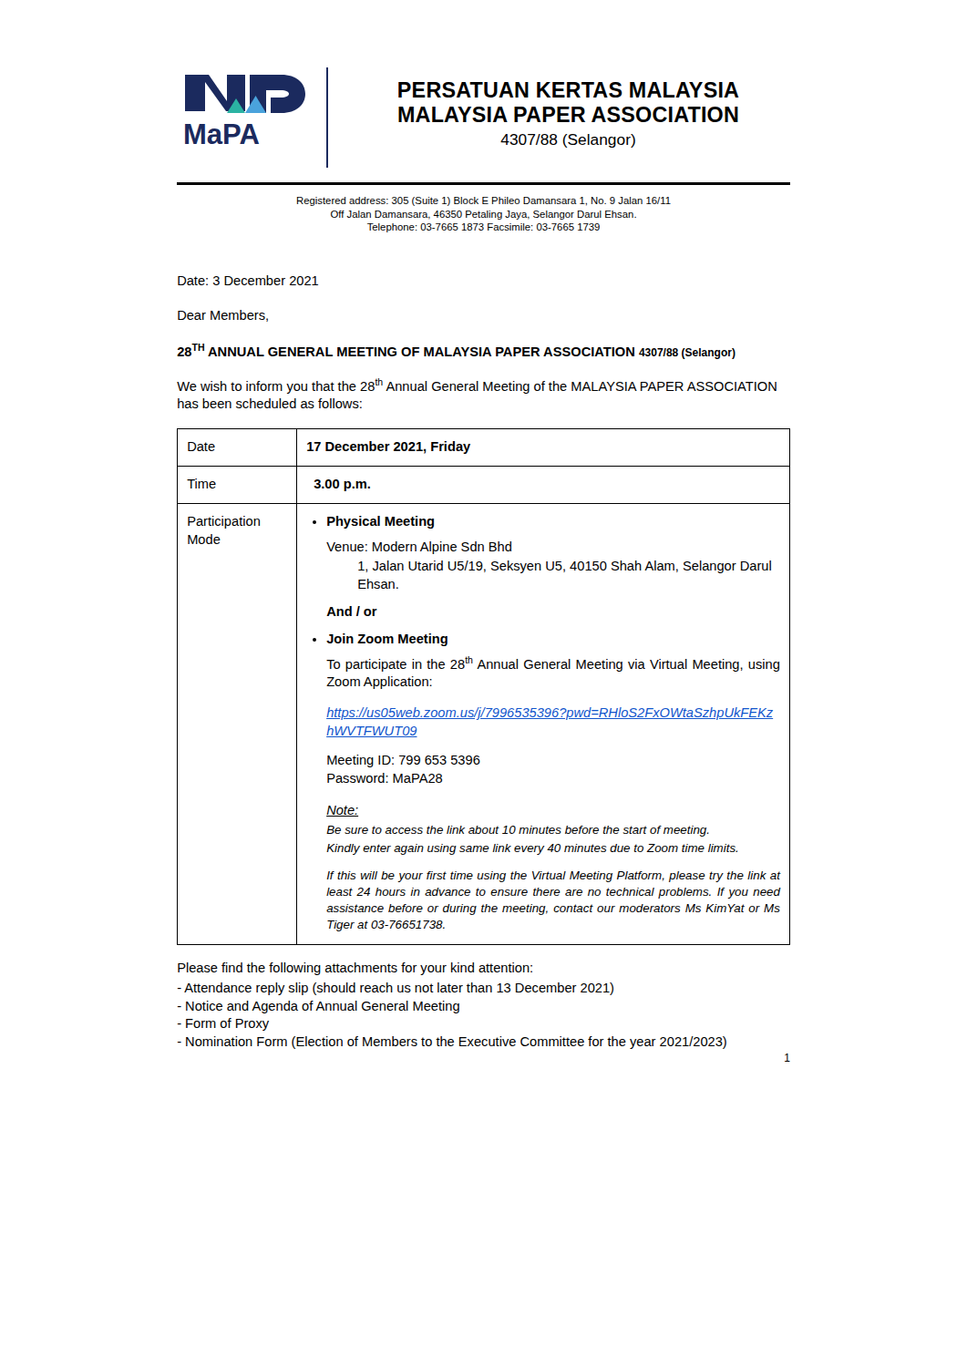MaPA
PERSATUAN KERTAS MALAYSIA
MALAYSIA PAPER ASSOCIATION
4307/88 (Selangor)
Registered address: 305 (Suite 1) Block E Phileo Damansara 1, No. 9 Jalan 16/11
Off Jalan Damansara, 46350 Petaling Jaya, Selangor Darul Ehsan.
Telephone: 03-7665 1873 Facsimile: 03-7665 1739
Date: 3 December 2021
Dear Members,
28TH ANNUAL GENERAL MEETING OF MALAYSIA PAPER ASSOCIATION 4307/88 (Selangor)
We wish to inform you that the 28th Annual General Meeting of the MALAYSIA PAPER ASSOCIATION has been scheduled as follows:
| Date | 17 December 2021, Friday |
| Time | 3.00 p.m. |
| Participation Mode | Physical Meeting Venue: Modern Alpine Sdn Bhd 1, Jalan Utarid U5/19, Seksyen U5, 40150 Shah Alam, Selangor Darul Ehsan. And / or Join Zoom Meeting To participate in the 28 th Annual General Meeting via Virtual Meeting, using Zoom Application: https://us05web.zoom.us/j/7996535396?pwd=RHloS2FxOWtaSzhpUkFEKzhWVTFWUT09 Meeting ID: 799 653 5396 Password: MaPA28 Note: Be sure to access the link about 10 minutes before the start of meeting. Kindly enter again using same link every 40 minutes due to Zoom time limits. If this will be your first time using the Virtual Meeting Platform, please try the link at least 24 hours in advance to ensure there are no technical problems. If you need assistance before or during the meeting, contact our moderators Ms KimYat or Ms Tiger at 03-76651738. |
Please find the following attachments for your kind attention:
- Attendance reply slip (should reach us not later than 13 December 2021)
- Notice and Agenda of Annual General Meeting
- Form of Proxy
- Nomination Form (Election of Members to the Executive Committee for the year 2021/2023)
1